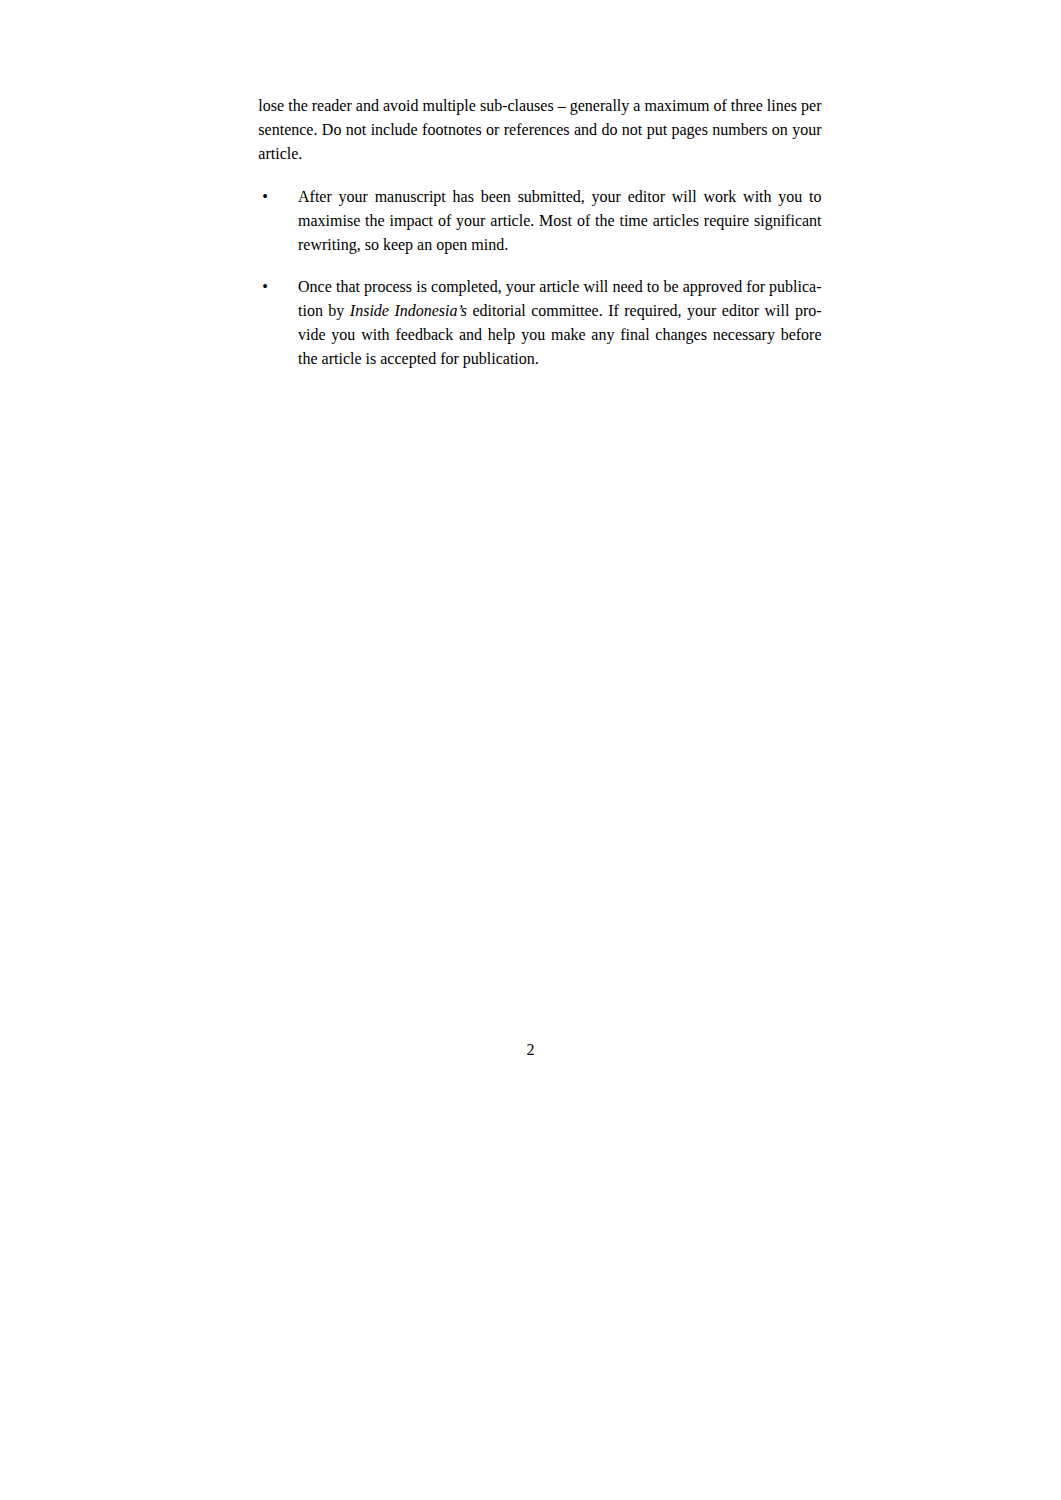lose the reader and avoid multiple sub-clauses – generally a maximum of three lines per sentence. Do not include footnotes or references and do not put pages numbers on your article.
After your manuscript has been submitted, your editor will work with you to maximise the impact of your article. Most of the time articles require significant rewriting, so keep an open mind.
Once that process is completed, your article will need to be approved for publication by Inside Indonesia’s editorial committee. If required, your editor will provide you with feedback and help you make any final changes necessary before the article is accepted for publication.
2